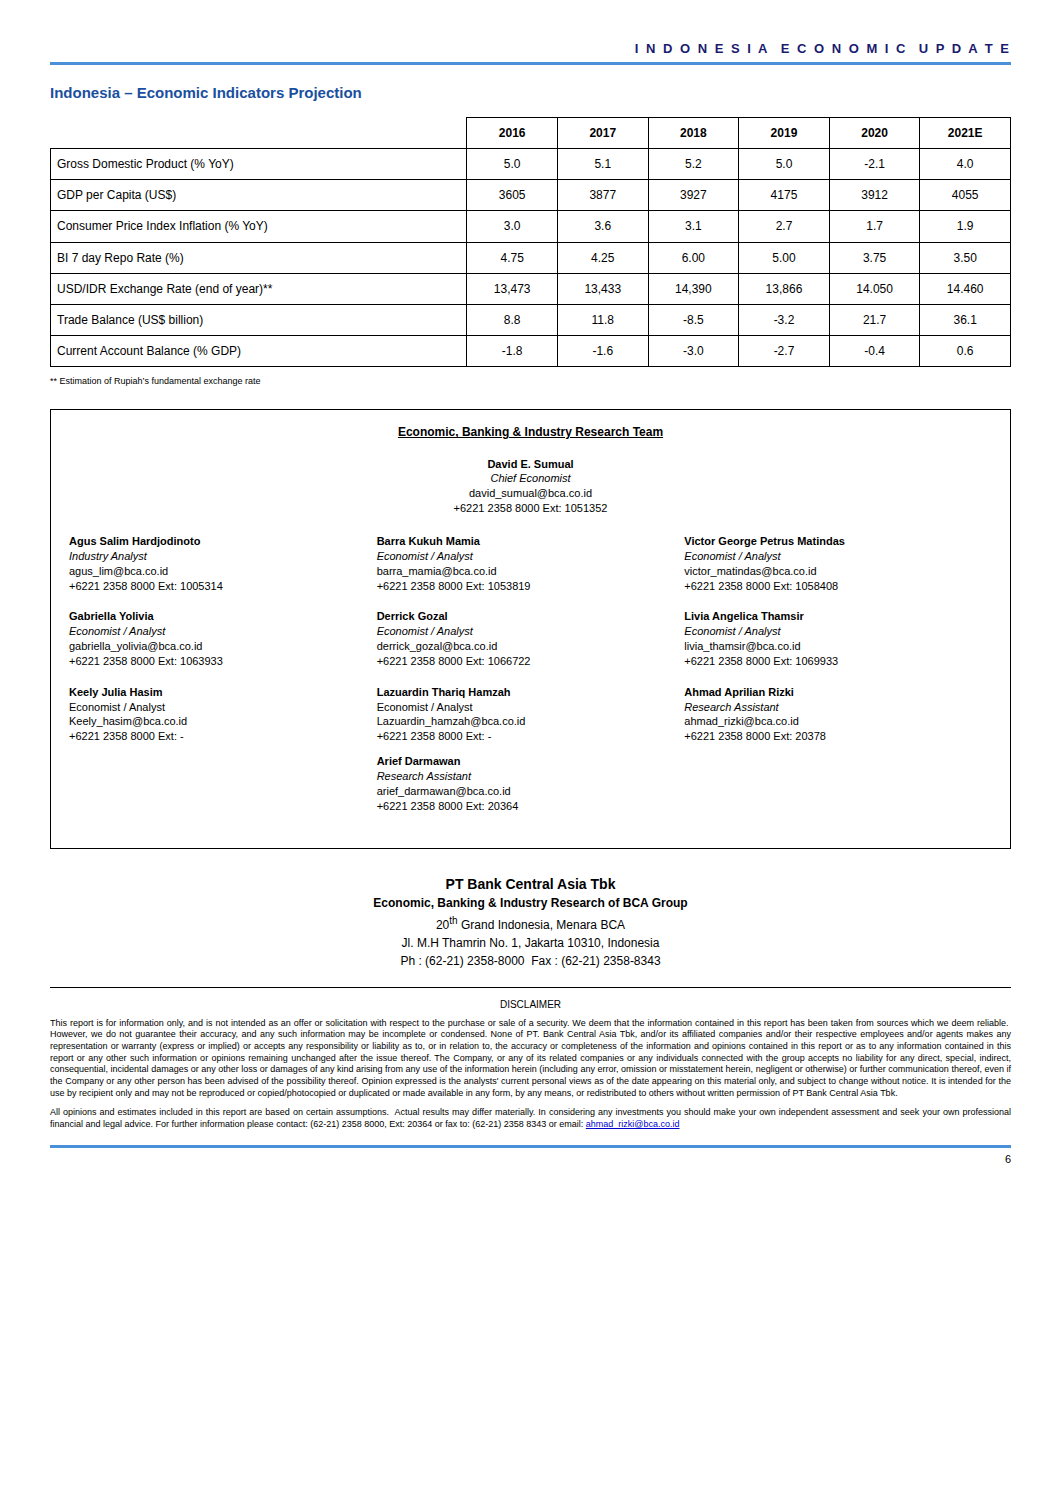I N D O N E S I A E C O N O M I C U P D A T E
Indonesia – Economic Indicators Projection
| | 2016 | 2017 | 2018 | 2019 | 2020 | 2021E |
| --- | --- | --- | --- | --- | --- | --- |
| Gross Domestic Product (% YoY) | 5.0 | 5.1 | 5.2 | 5.0 | -2.1 | 4.0 |
| GDP per Capita (US$) | 3605 | 3877 | 3927 | 4175 | 3912 | 4055 |
| Consumer Price Index Inflation (% YoY) | 3.0 | 3.6 | 3.1 | 2.7 | 1.7 | 1.9 |
| BI 7 day Repo Rate (%) | 4.75 | 4.25 | 6.00 | 5.00 | 3.75 | 3.50 |
| USD/IDR Exchange Rate (end of year)** | 13,473 | 13,433 | 14,390 | 13,866 | 14.050 | 14.460 |
| Trade Balance (US$ billion) | 8.8 | 11.8 | -8.5 | -3.2 | 21.7 | 36.1 |
| Current Account Balance (% GDP) | -1.8 | -1.6 | -3.0 | -2.7 | -0.4 | 0.6 |
** Estimation of Rupiah’s fundamental exchange rate
Economic, Banking & Industry Research Team
David E. Sumual
Chief Economist
david_sumual@bca.co.id
+6221 2358 8000 Ext: 1051352
Agus Salim Hardjodinoto
Industry Analyst
agus_lim@bca.co.id
+6221 2358 8000 Ext: 1005314
Barra Kukuh Mamia
Economist / Analyst
barra_mamia@bca.co.id
+6221 2358 8000 Ext: 1053819
Victor George Petrus Matindas
Economist / Analyst
victor_matindas@bca.co.id
+6221 2358 8000 Ext: 1058408
Gabriella Yolivia
Economist / Analyst
gabriella_yolivia@bca.co.id
+6221 2358 8000 Ext: 1063933
Derrick Gozal
Economist / Analyst
derrick_gozal@bca.co.id
+6221 2358 8000 Ext: 1066722
Livia Angelica Thamsir
Economist / Analyst
livia_thamsir@bca.co.id
+6221 2358 8000 Ext: 1069933
Keely Julia Hasim
Economist / Analyst
Keely_hasim@bca.co.id
+6221 2358 8000 Ext: -
Lazuardin Thariq Hamzah
Economist / Analyst
Lazuardin_hamzah@bca.co.id
+6221 2358 8000 Ext: -
Arief Darmawan
Research Assistant
arief_darmawan@bca.co.id
+6221 2358 8000 Ext: 20364
Ahmad Aprilian Rizki
Research Assistant
ahmad_rizki@bca.co.id
+6221 2358 8000 Ext: 20378
PT Bank Central Asia Tbk
Economic, Banking & Industry Research of BCA Group
20th Grand Indonesia, Menara BCA
Jl. M.H Thamrin No. 1, Jakarta 10310, Indonesia
Ph : (62-21) 2358-8000 Fax : (62-21) 2358-8343
DISCLAIMER
This report is for information only, and is not intended as an offer or solicitation with respect to the purchase or sale of a security. We deem that the information contained in this report has been taken from sources which we deem reliable. However, we do not guarantee their accuracy, and any such information may be incomplete or condensed. None of PT. Bank Central Asia Tbk, and/or its affiliated companies and/or their respective employees and/or agents makes any representation or warranty (express or implied) or accepts any responsibility or liability as to, or in relation to, the accuracy or completeness of the information and opinions contained in this report or as to any information contained in this report or any other such information or opinions remaining unchanged after the issue thereof. The Company, or any of its related companies or any individuals connected with the group accepts no liability for any direct, special, indirect, consequential, incidental damages or any other loss or damages of any kind arising from any use of the information herein (including any error, omission or misstatement herein, negligent or otherwise) or further communication thereof, even if the Company or any other person has been advised of the possibility thereof. Opinion expressed is the analysts' current personal views as of the date appearing on this material only, and subject to change without notice. It is intended for the use by recipient only and may not be reproduced or copied/photocopied or duplicated or made available in any form, by any means, or redistributed to others without written permission of PT Bank Central Asia Tbk.
All opinions and estimates included in this report are based on certain assumptions. Actual results may differ materially. In considering any investments you should make your own independent assessment and seek your own professional financial and legal advice. For further information please contact: (62-21) 2358 8000, Ext: 20364 or fax to: (62-21) 2358 8343 or email: ahmad_rizki@bca.co.id
6